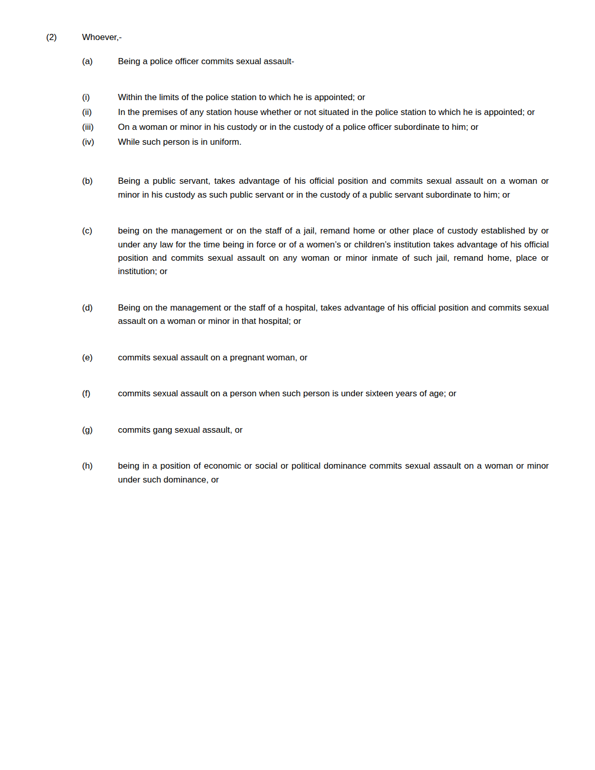(2)
Whoever,-
(a)
Being a police officer commits sexual assault-
(i)
Within the limits of the police station to which he is appointed; or
(ii)
In the premises of any station house whether or not situated in the police station to which he is appointed; or
(iii)
On a woman or minor in his custody or in the custody of a police officer subordinate to him; or
(iv)
While such person is in uniform.
(b)
Being a public servant, takes advantage of his official position and commits sexual assault on a woman or minor in his custody as such public servant or in the custody of a public servant subordinate to him; or
(c)
being on the management or on the staff of a jail, remand home or other place of custody established by or under any law for the time being in force or of a women’s or children’s institution takes advantage of his official position and commits sexual assault on any woman or minor inmate of such jail, remand home, place or institution; or
(d)
Being on the management or the staff of a hospital, takes advantage of his official position and commits sexual assault on a woman or minor in that hospital; or
(e)
commits sexual assault on a pregnant woman, or
(f)
commits sexual assault on a person when such person is under sixteen years of age; or
(g)
commits gang sexual assault, or
(h)
being in a position of economic or social or political dominance commits sexual assault on a woman or minor under such dominance, or